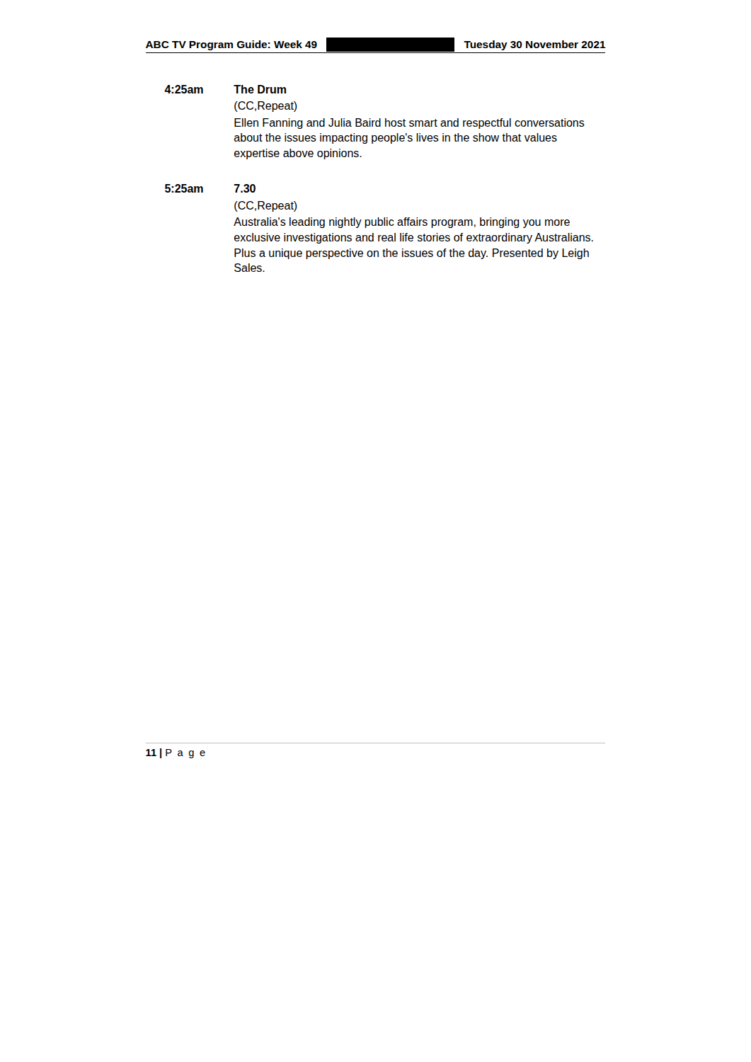ABC TV Program Guide: Week 49 Tuesday 30 November 2021
4:25am
The Drum
(CC,Repeat)
Ellen Fanning and Julia Baird host smart and respectful conversations about the issues impacting people's lives in the show that values expertise above opinions.
5:25am
7.30
(CC,Repeat)
Australia's leading nightly public affairs program, bringing you more exclusive investigations and real life stories of extraordinary Australians. Plus a unique perspective on the issues of the day. Presented by Leigh Sales.
11 | P a g e